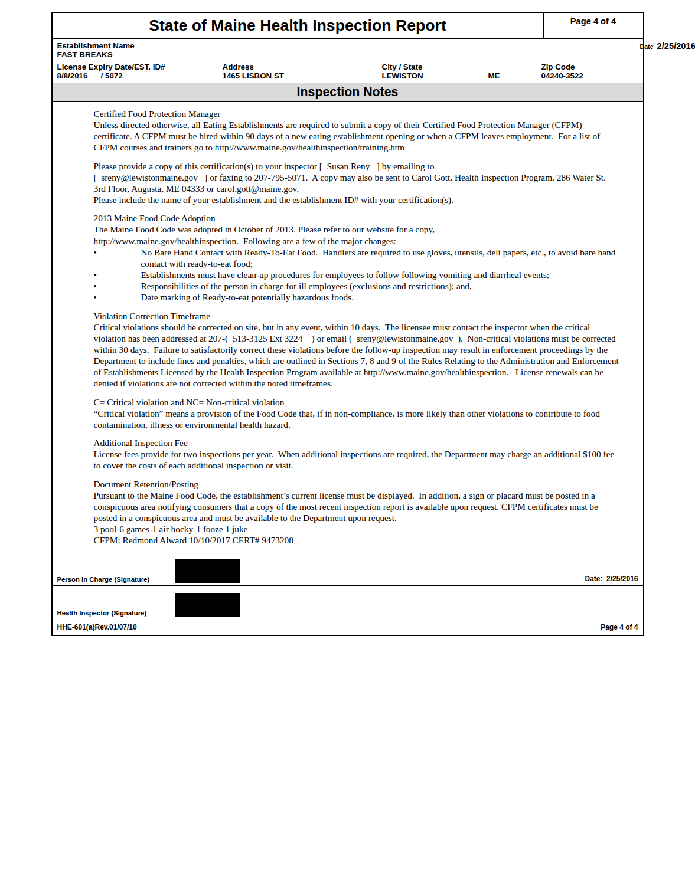State of Maine Health Inspection Report
Page 4 of 4
Establishment Name
FAST BREAKS
License Expiry Date/EST. ID#
8/8/2016 / 5072
Address
1465 LISBON ST
City / State
LEWISTON
ME
Zip Code
04240-3522
Date 2/25/2016
Inspection Notes
Certified Food Protection Manager
Unless directed otherwise, all Eating Establishments are required to submit a copy of their Certified Food Protection Manager (CFPM) certificate. A CFPM must be hired within 90 days of a new eating establishment opening or when a CFPM leaves employment. For a list of CFPM courses and trainers go to http://www.maine.gov/healthinspection/training.htm
Please provide a copy of this certification(s) to your inspector [ Susan Reny ] by emailing to
[ sreny@lewistonmaine.gov ] or faxing to 207-795-5071. A copy may also be sent to Carol Gott, Health Inspection Program, 286 Water St. 3rd Floor, Augusta, ME 04333 or carol.gott@maine.gov.
Please include the name of your establishment and the establishment ID# with your certification(s).
2013 Maine Food Code Adoption
The Maine Food Code was adopted in October of 2013. Please refer to our website for a copy,
http://www.maine.gov/healthinspection. Following are a few of the major changes:
•
No Bare Hand Contact with Ready-To-Eat Food. Handlers are required to use gloves, utensils, deli papers, etc., to avoid bare hand contact with ready-to-eat food;
•
Establishments must have clean-up procedures for employees to follow following vomiting and diarrheal events;
•
Responsibilities of the person in charge for ill employees (exclusions and restrictions); and,
•
Date marking of Ready-to-eat potentially hazardous foods.
Violation Correction Timeframe
Critical violations should be corrected on site, but in any event, within 10 days. The licensee must contact the inspector when the critical violation has been addressed at 207-( 513-3125 Ext 3224 ) or email ( sreny@lewistonmaine.gov ). Non-critical violations must be corrected within 30 days. Failure to satisfactorily correct these violations before the follow-up inspection may result in enforcement proceedings by the Department to include fines and penalties, which are outlined in Sections 7, 8 and 9 of the Rules Relating to the Administration and Enforcement of Establishments Licensed by the Health Inspection Program available at http://www.maine.gov/healthinspection. License renewals can be denied if violations are not corrected within the noted timeframes.
C= Critical violation and NC= Non-critical violation
“Critical violation” means a provision of the Food Code that, if in non-compliance, is more likely than other violations to contribute to food contamination, illness or environmental health hazard.
Additional Inspection Fee
License fees provide for two inspections per year. When additional inspections are required, the Department may charge an additional $100 fee to cover the costs of each additional inspection or visit.
Document Retention/Posting
Pursuant to the Maine Food Code, the establishment’s current license must be displayed. In addition, a sign or placard must be posted in a conspicuous area notifying consumers that a copy of the most recent inspection report is available upon request. CFPM certificates must be posted in a conspicuous area and must be available to the Department upon request.
3 pool-6 games-1 air hocky-1 fooze 1 juke
CFPM: Redmond Alward 10/10/2017 CERT# 9473208
Person in Charge (Signature)
Date: 2/25/2016
Health Inspector (Signature)
HHE-601(a)Rev.01/07/10
Page 4 of 4